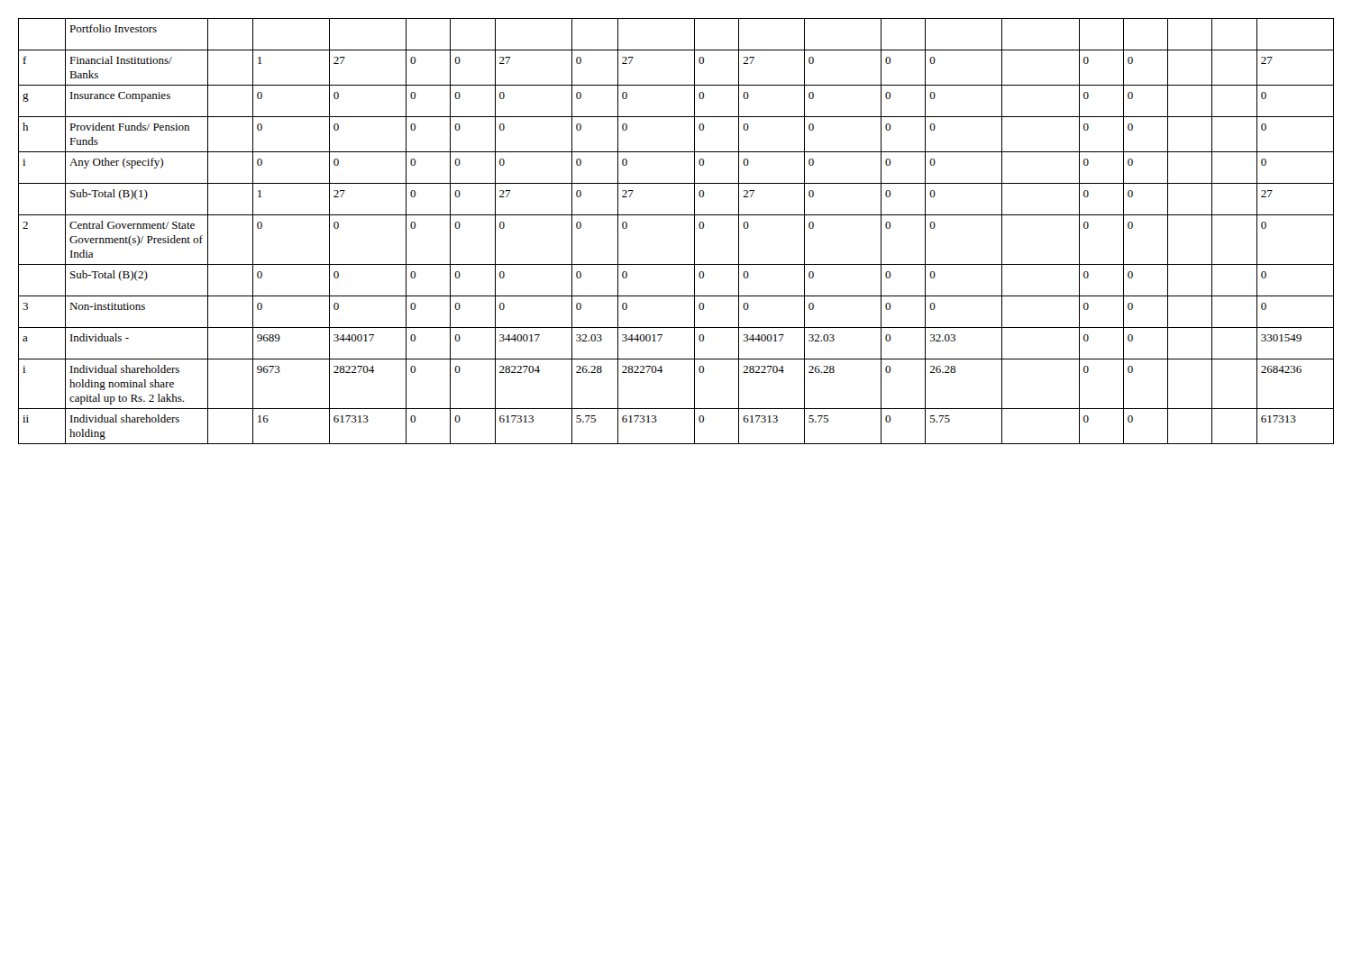| | Portfolio Investors | | | | | | | | | | | | | | | | | | | |
| f | Financial Institutions/ Banks | | 1 | 27 | 0 | 0 | 27 | 0 | 27 | 0 | 27 | 0 | 0 | 0 | | 0 | 0 | | | 27 |
| g | Insurance Companies | | 0 | 0 | 0 | 0 | 0 | 0 | 0 | 0 | 0 | 0 | 0 | 0 | | 0 | 0 | | | 0 |
| h | Provident Funds/ Pension Funds | | 0 | 0 | 0 | 0 | 0 | 0 | 0 | 0 | 0 | 0 | 0 | 0 | | 0 | 0 | | | 0 |
| i | Any Other (specify) | | 0 | 0 | 0 | 0 | 0 | 0 | 0 | 0 | 0 | 0 | 0 | 0 | | 0 | 0 | | | 0 |
| | Sub-Total (B)(1) | | 1 | 27 | 0 | 0 | 27 | 0 | 27 | 0 | 27 | 0 | 0 | 0 | | 0 | 0 | | | 27 |
| 2 | Central Government/ State Government(s)/ President of India | | 0 | 0 | 0 | 0 | 0 | 0 | 0 | 0 | 0 | 0 | 0 | 0 | | 0 | 0 | | | 0 |
| | Sub-Total (B)(2) | | 0 | 0 | 0 | 0 | 0 | 0 | 0 | 0 | 0 | 0 | 0 | 0 | | 0 | 0 | | | 0 |
| 3 | Non-institutions | | 0 | 0 | 0 | 0 | 0 | 0 | 0 | 0 | 0 | 0 | 0 | 0 | | 0 | 0 | | | 0 |
| a | Individuals - | | 9689 | 3440017 | 0 | 0 | 3440017 | 32.03 | 3440017 | 0 | 3440017 | 32.03 | 0 | 32.03 | | 0 | 0 | | | 3301549 |
| i | Individual shareholders holding nominal share capital up to Rs. 2 lakhs. | | 9673 | 2822704 | 0 | 0 | 2822704 | 26.28 | 2822704 | 0 | 2822704 | 26.28 | 0 | 26.28 | | 0 | 0 | | | 2684236 |
| ii | Individual shareholders holding | | 16 | 617313 | 0 | 0 | 617313 | 5.75 | 617313 | 0 | 617313 | 5.75 | 0 | 5.75 | | 0 | 0 | | | 617313 |